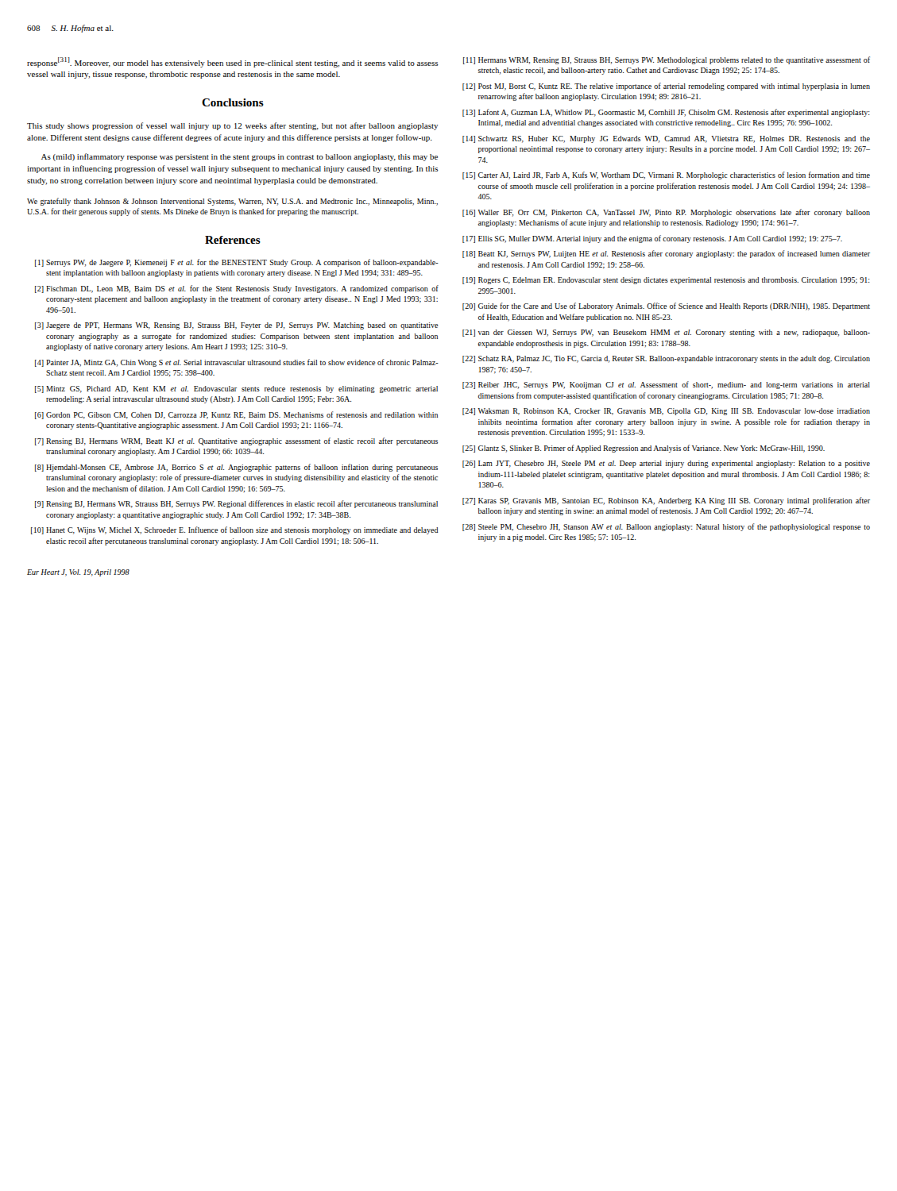608 S. H. Hofma et al.
response[31]. Moreover, our model has extensively been used in pre-clinical stent testing, and it seems valid to assess vessel wall injury, tissue response, thrombotic response and restenosis in the same model.
Conclusions
This study shows progression of vessel wall injury up to 12 weeks after stenting, but not after balloon angioplasty alone. Different stent designs cause different degrees of acute injury and this difference persists at longer follow-up.
As (mild) inflammatory response was persistent in the stent groups in contrast to balloon angioplasty, this may be important in influencing progression of vessel wall injury subsequent to mechanical injury caused by stenting. In this study, no strong correlation between injury score and neointimal hyperplasia could be demonstrated.
We gratefully thank Johnson & Johnson Interventional Systems, Warren, NY, U.S.A. and Medtronic Inc., Minneapolis, Minn., U.S.A. for their generous supply of stents. Ms Dineke de Bruyn is thanked for preparing the manuscript.
References
[1] Serruys PW, de Jaegere P, Kiemeneij F et al. for the BENESTENT Study Group. A comparison of balloon-expandable-stent implantation with balloon angioplasty in patients with coronary artery disease. N Engl J Med 1994; 331: 489–95.
[2] Fischman DL, Leon MB, Baim DS et al. for the Stent Restenosis Study Investigators. A randomized comparison of coronary-stent placement and balloon angioplasty in the treatment of coronary artery disease.. N Engl J Med 1993; 331: 496–501.
[3] Jaegere de PPT, Hermans WR, Rensing BJ, Strauss BH, Feyter de PJ, Serruys PW. Matching based on quantitative coronary angiography as a surrogate for randomized studies: Comparison between stent implantation and balloon angioplasty of native coronary artery lesions. Am Heart J 1993; 125: 310–9.
[4] Painter JA, Mintz GA, Chin Wong S et al. Serial intravascular ultrasound studies fail to show evidence of chronic Palmaz-Schatz stent recoil. Am J Cardiol 1995; 75: 398–400.
[5] Mintz GS, Pichard AD, Kent KM et al. Endovascular stents reduce restenosis by eliminating geometric arterial remodeling: A serial intravascular ultrasound study (Abstr). J Am Coll Cardiol 1995; Febr: 36A.
[6] Gordon PC, Gibson CM, Cohen DJ, Carrozza JP, Kuntz RE, Baim DS. Mechanisms of restenosis and redilation within coronary stents-Quantitative angiographic assessment. J Am Coll Cardiol 1993; 21: 1166–74.
[7] Rensing BJ, Hermans WRM, Beatt KJ et al. Quantitative angiographic assessment of elastic recoil after percutaneous transluminal coronary angioplasty. Am J Cardiol 1990; 66: 1039–44.
[8] Hjemdahl-Monsen CE, Ambrose JA, Borrico S et al. Angiographic patterns of balloon inflation during percutaneous transluminal coronary angioplasty: role of pressure-diameter curves in studying distensibility and elasticity of the stenotic lesion and the mechanism of dilation. J Am Coll Cardiol 1990; 16: 569–75.
[9] Rensing BJ, Hermans WR, Strauss BH, Serruys PW. Regional differences in elastic recoil after percutaneous transluminal coronary angioplasty: a quantitative angiographic study. J Am Coll Cardiol 1992; 17: 34B–38B.
[10] Hanet C, Wijns W, Michel X, Schroeder E. Influence of balloon size and stenosis morphology on immediate and delayed elastic recoil after percutaneous transluminal coronary angioplasty. J Am Coll Cardiol 1991; 18: 506–11.
[11] Hermans WRM, Rensing BJ, Strauss BH, Serruys PW. Methodological problems related to the quantitative assessment of stretch, elastic recoil, and balloon-artery ratio. Cathet and Cardiovasc Diagn 1992; 25: 174–85.
[12] Post MJ, Borst C, Kuntz RE. The relative importance of arterial remodeling compared with intimal hyperplasia in lumen renarrowing after balloon angioplasty. Circulation 1994; 89: 2816–21.
[13] Lafont A, Guzman LA, Whitlow PL, Goormastic M, Cornhill JF, Chisolm GM. Restenosis after experimental angioplasty: Intimal, medial and adventitial changes associated with constrictive remodeling.. Circ Res 1995; 76: 996–1002.
[14] Schwartz RS, Huber KC, Murphy JG Edwards WD, Camrud AR, Vlietstra RE, Holmes DR. Restenosis and the proportional neointimal response to coronary artery injury: Results in a porcine model. J Am Coll Cardiol 1992; 19: 267–74.
[15] Carter AJ, Laird JR, Farb A, Kufs W, Wortham DC, Virmani R. Morphologic characteristics of lesion formation and time course of smooth muscle cell proliferation in a porcine proliferation restenosis model. J Am Coll Cardiol 1994; 24: 1398–405.
[16] Waller BF, Orr CM, Pinkerton CA, VanTassel JW, Pinto RP. Morphologic observations late after coronary balloon angioplasty: Mechanisms of acute injury and relationship to restenosis. Radiology 1990; 174: 961–7.
[17] Ellis SG, Muller DWM. Arterial injury and the enigma of coronary restenosis. J Am Coll Cardiol 1992; 19: 275–7.
[18] Beatt KJ, Serruys PW, Luijten HE et al. Restenosis after coronary angioplasty: the paradox of increased lumen diameter and restenosis. J Am Coll Cardiol 1992; 19: 258–66.
[19] Rogers C, Edelman ER. Endovascular stent design dictates experimental restenosis and thrombosis. Circulation 1995; 91: 2995–3001.
[20] Guide for the Care and Use of Laboratory Animals. Office of Science and Health Reports (DRR/NIH), 1985. Department of Health, Education and Welfare publication no. NIH 85-23.
[21] van der Giessen WJ, Serruys PW, van Beusekom HMM et al. Coronary stenting with a new, radiopaque, balloon-expandable endoprosthesis in pigs. Circulation 1991; 83: 1788–98.
[22] Schatz RA, Palmaz JC, Tio FC, Garcia d, Reuter SR. Balloon-expandable intracoronary stents in the adult dog. Circulation 1987; 76: 450–7.
[23] Reiber JHC, Serruys PW, Kooijman CJ et al. Assessment of short-, medium- and long-term variations in arterial dimensions from computer-assisted quantification of coronary cineangiograms. Circulation 1985; 71: 280–8.
[24] Waksman R, Robinson KA, Crocker IR, Gravanis MB, Cipolla GD, King III SB. Endovascular low-dose irradiation inhibits neointima formation after coronary artery balloon injury in swine. A possible role for radiation therapy in restenosis prevention. Circulation 1995; 91: 1533–9.
[25] Glantz S, Slinker B. Primer of Applied Regression and Analysis of Variance. New York: McGraw-Hill, 1990.
[26] Lam JYT, Chesebro JH, Steele PM et al. Deep arterial injury during experimental angioplasty: Relation to a positive indium-111-labeled platelet scintigram, quantitative platelet deposition and mural thrombosis. J Am Coll Cardiol 1986; 8: 1380–6.
[27] Karas SP, Gravanis MB, Santoian EC, Robinson KA, Anderberg KA King III SB. Coronary intimal proliferation after balloon injury and stenting in swine: an animal model of restenosis. J Am Coll Cardiol 1992; 20: 467–74.
[28] Steele PM, Chesebro JH, Stanson AW et al. Balloon angioplasty: Natural history of the pathophysiological response to injury in a pig model. Circ Res 1985; 57: 105–12.
Eur Heart J, Vol. 19, April 1998